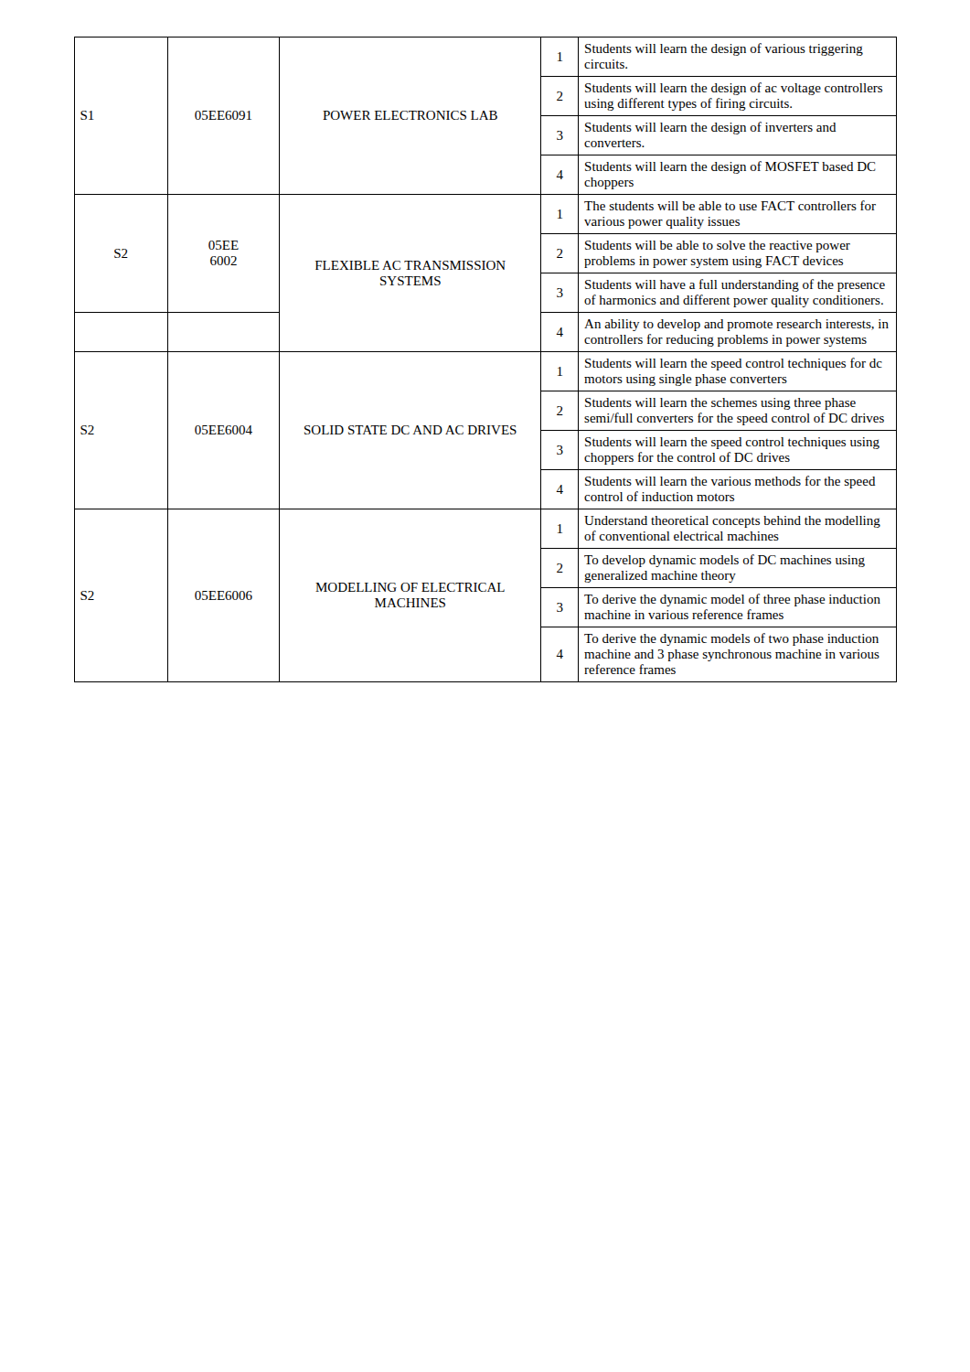| S1 | 05EE6091 | POWER ELECTRONICS LAB | 1 | Students will learn the design of various triggering circuits. |
| 2 | Students will learn the design of ac voltage controllers using different types of firing circuits. |
| 3 | Students will learn the design of inverters and converters. |
| 4 | Students will learn the design of MOSFET based DC choppers |
| S2 | 05EE 6002 | FLEXIBLE AC TRANSMISSION SYSTEMS | 1 | The students will be able to use FACT controllers for various power quality issues |
| 2 | Students will be able to solve the reactive power problems in power system using FACT devices |
| 3 | Students will have a full understanding of the presence of harmonics and different power quality conditioners. |
| | | 4 | An ability to develop and promote research interests, in controllers for reducing problems in power systems |
| S2 | 05EE6004 | SOLID STATE DC AND AC DRIVES | 1 | Students will learn the speed control techniques for dc motors using single phase converters |
| 2 | Students will learn the schemes using three phase semi/full converters for the speed control of DC drives |
| 3 | Students will learn the speed control techniques using choppers for the control of DC drives |
| 4 | Students will learn the various methods for the speed control of induction motors |
| S2 | 05EE6006 | MODELLING OF ELECTRICAL MACHINES | 1 | Understand theoretical concepts behind the modelling of conventional electrical machines |
| 2 | To develop dynamic models of DC machines using generalized machine theory |
| 3 | To derive the dynamic model of three phase induction machine in various reference frames |
| 4 | To derive the dynamic models of two phase induction machine and 3 phase synchronous machine in various reference frames |